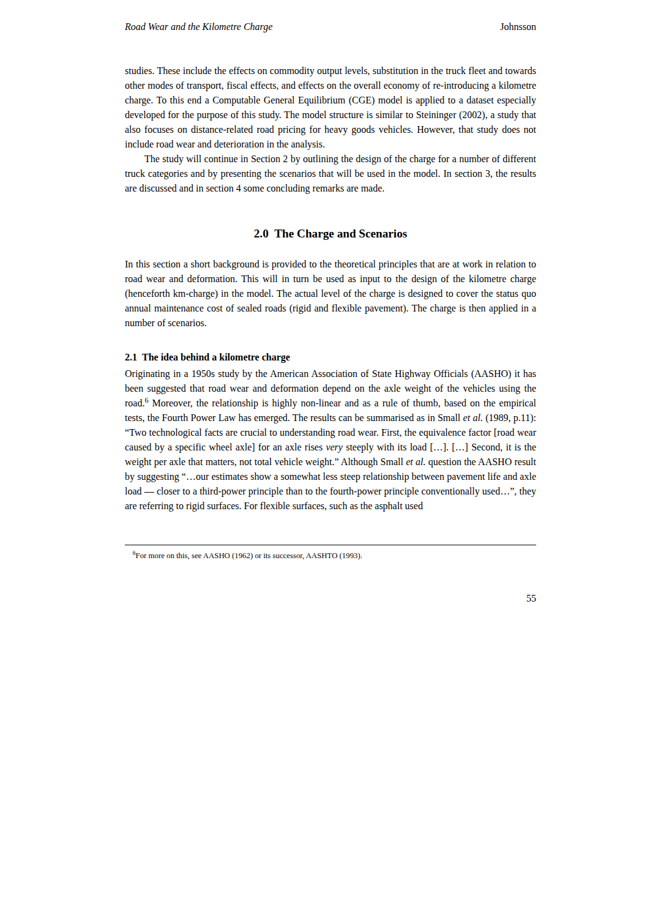Road Wear and the Kilometre Charge Johnsson
studies. These include the effects on commodity output levels, substitution in the truck fleet and towards other modes of transport, fiscal effects, and effects on the overall economy of re-introducing a kilometre charge. To this end a Computable General Equilibrium (CGE) model is applied to a dataset especially developed for the purpose of this study. The model structure is similar to Steininger (2002), a study that also focuses on distance-related road pricing for heavy goods vehicles. However, that study does not include road wear and deterioration in the analysis.
The study will continue in Section 2 by outlining the design of the charge for a number of different truck categories and by presenting the scenarios that will be used in the model. In section 3, the results are discussed and in section 4 some concluding remarks are made.
2.0 The Charge and Scenarios
In this section a short background is provided to the theoretical principles that are at work in relation to road wear and deformation. This will in turn be used as input to the design of the kilometre charge (henceforth km-charge) in the model. The actual level of the charge is designed to cover the status quo annual maintenance cost of sealed roads (rigid and flexible pavement). The charge is then applied in a number of scenarios.
2.1 The idea behind a kilometre charge
Originating in a 1950s study by the American Association of State Highway Officials (AASHO) it has been suggested that road wear and deformation depend on the axle weight of the vehicles using the road.6 Moreover, the relationship is highly non-linear and as a rule of thumb, based on the empirical tests, the Fourth Power Law has emerged. The results can be summarised as in Small et al. (1989, p.11): “Two technological facts are crucial to understanding road wear. First, the equivalence factor [road wear caused by a specific wheel axle] for an axle rises very steeply with its load […]. […] Second, it is the weight per axle that matters, not total vehicle weight.” Although Small et al. question the AASHO result by suggesting “…our estimates show a somewhat less steep relationship between pavement life and axle load — closer to a third-power principle than to the fourth-power principle conventionally used…”, they are referring to rigid surfaces. For flexible surfaces, such as the asphalt used
6For more on this, see AASHO (1962) or its successor, AASHTO (1993).
55